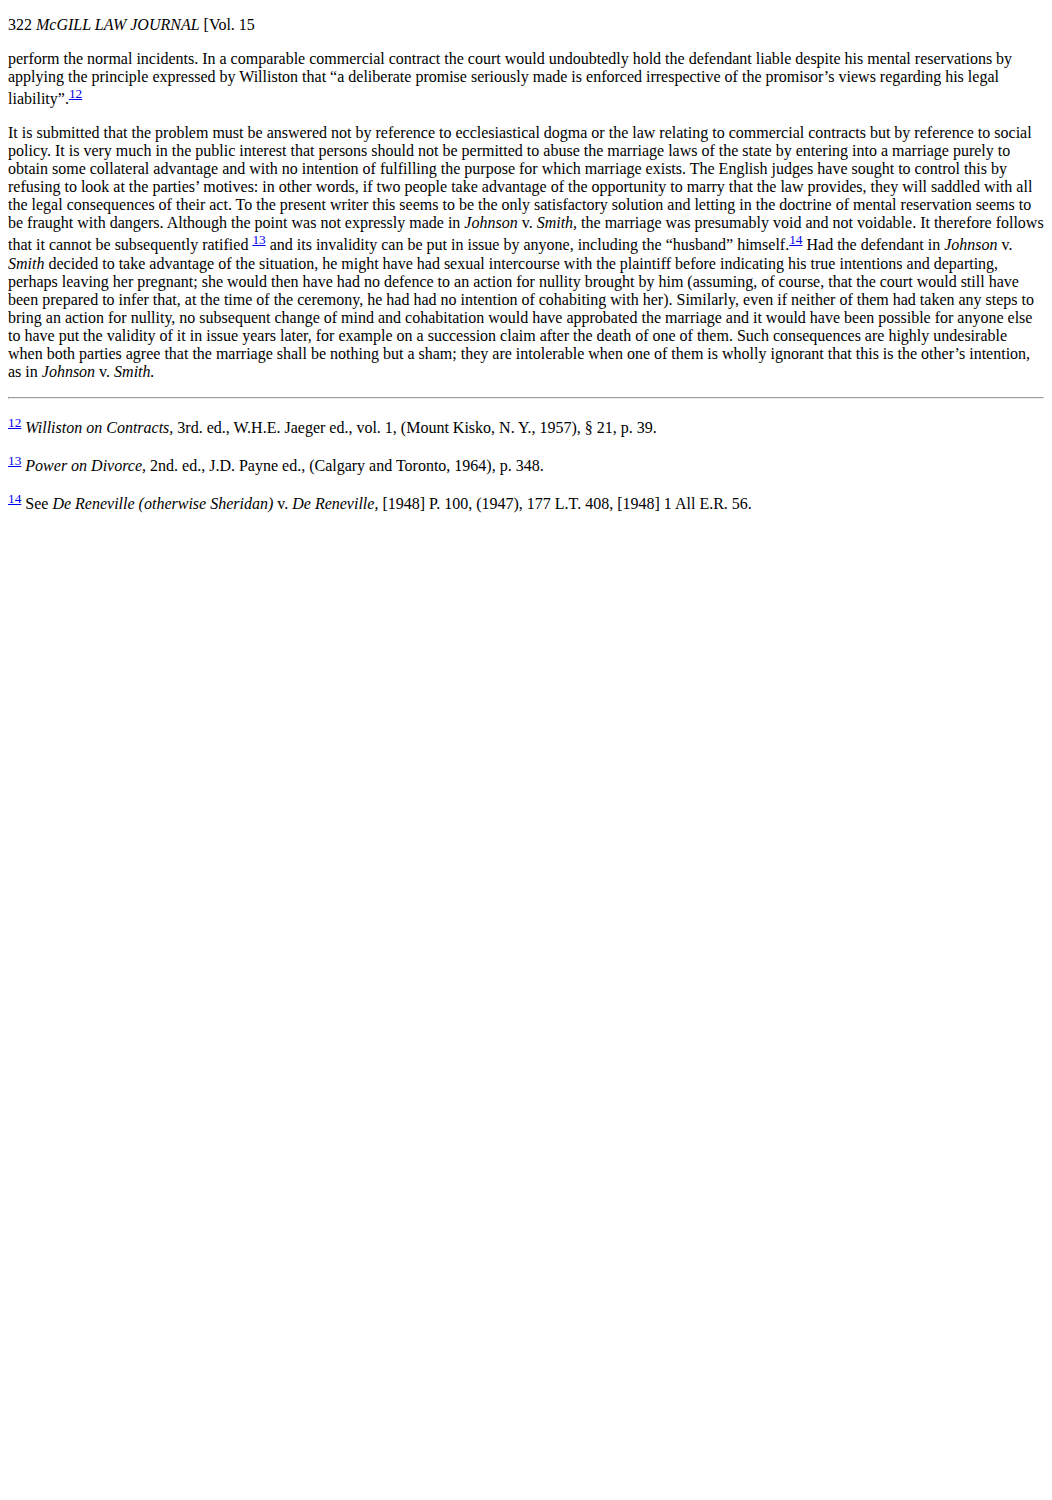322 McGILL LAW JOURNAL [Vol. 15
perform the normal incidents. In a comparable commercial contract the court would undoubtedly hold the defendant liable despite his mental reservations by applying the principle expressed by Williston that “a deliberate promise seriously made is enforced irrespective of the promisor’s views regarding his legal liability”.12
It is submitted that the problem must be answered not by reference to ecclesiastical dogma or the law relating to commercial contracts but by reference to social policy. It is very much in the public interest that persons should not be permitted to abuse the marriage laws of the state by entering into a marriage purely to obtain some collateral advantage and with no intention of fulfilling the purpose for which marriage exists. The English judges have sought to control this by refusing to look at the parties’ motives: in other words, if two people take advantage of the opportunity to marry that the law provides, they will saddled with all the legal consequences of their act. To the present writer this seems to be the only satisfactory solution and letting in the doctrine of mental reservation seems to be fraught with dangers. Although the point was not expressly made in Johnson v. Smith, the marriage was presumably void and not voidable. It therefore follows that it cannot be subsequently ratified 13 and its invalidity can be put in issue by anyone, including the “husband” himself.14 Had the defendant in Johnson v. Smith decided to take advantage of the situation, he might have had sexual intercourse with the plaintiff before indicating his true intentions and departing, perhaps leaving her pregnant; she would then have had no defence to an action for nullity brought by him (assuming, of course, that the court would still have been prepared to infer that, at the time of the ceremony, he had had no intention of cohabiting with her). Similarly, even if neither of them had taken any steps to bring an action for nullity, no subsequent change of mind and cohabitation would have approbated the marriage and it would have been possible for anyone else to have put the validity of it in issue years later, for example on a succession claim after the death of one of them. Such consequences are highly undesirable when both parties agree that the marriage shall be nothing but a sham; they are intolerable when one of them is wholly ignorant that this is the other’s intention, as in Johnson v. Smith.
12 Williston on Contracts, 3rd. ed., W.H.E. Jaeger ed., vol. 1, (Mount Kisko, N. Y., 1957), § 21, p. 39.
13 Power on Divorce, 2nd. ed., J.D. Payne ed., (Calgary and Toronto, 1964), p. 348.
14 See De Reneville (otherwise Sheridan) v. De Reneville, [1948] P. 100, (1947), 177 L.T. 408, [1948] 1 All E.R. 56.